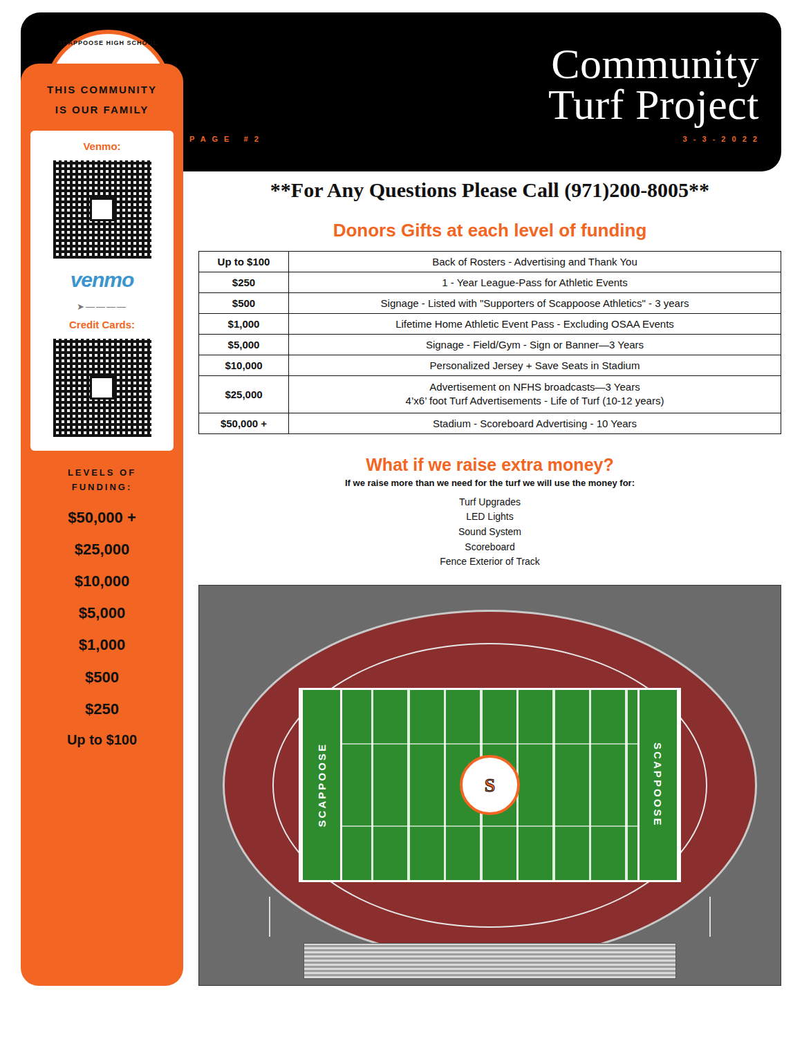SCAPPOOSE HIGH SCHOOL
S
➤———
INDIANS
Community
Turf Project
P A G E # 2 3 - 3 - 2 0 2 2
THIS COMMUNITY
IS OUR FAMILY
Venmo:
venmo
➤————
Credit Cards:
LEVELS OF
FUNDING:
$50,000 +
$25,000
$10,000
$5,000
$1,000
$500
$250
Up to $100
**For Any Questions Please Call (971)200-8005**
Donors Gifts at each level of funding
| Up to $100 | Back of Rosters - Advertising and Thank You |
| $250 | 1 - Year League-Pass for Athletic Events |
| $500 | Signage - Listed with "Supporters of Scappoose Athletics" - 3 years |
| $1,000 | Lifetime Home Athletic Event Pass - Excluding OSAA Events |
| $5,000 | Signage - Field/Gym - Sign or Banner—3 Years |
| $10,000 | Personalized Jersey + Save Seats in Stadium |
| $25,000 | Advertisement on NFHS broadcasts—3 Years 4’x6’ foot Turf Advertisements - Life of Turf (10-12 years) |
| $50,000 + | Stadium - Scoreboard Advertising - 10 Years |
What if we raise extra money?
If we raise more than we need for the turf we will use the money for:
Turf Upgrades
LED Lights
Sound System
Scoreboard
Fence Exterior of Track
SCAPPOOSE
S
SCAPPOOSE